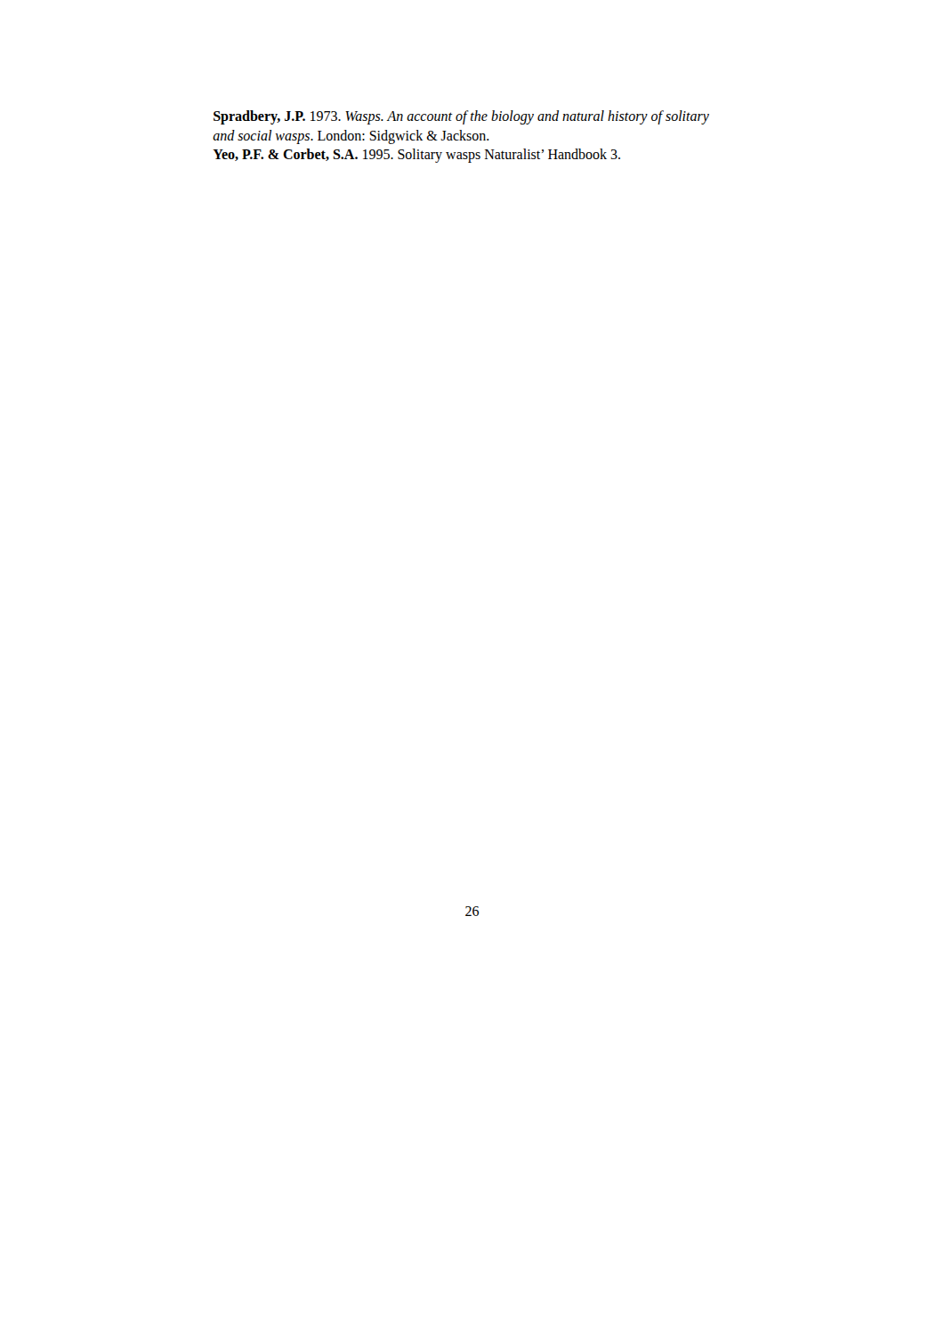Spradbery, J.P. 1973. Wasps. An account of the biology and natural history of solitary and social wasps. London: Sidgwick & Jackson.
Yeo, P.F. & Corbet, S.A. 1995. Solitary wasps Naturalist’ Handbook 3.
26